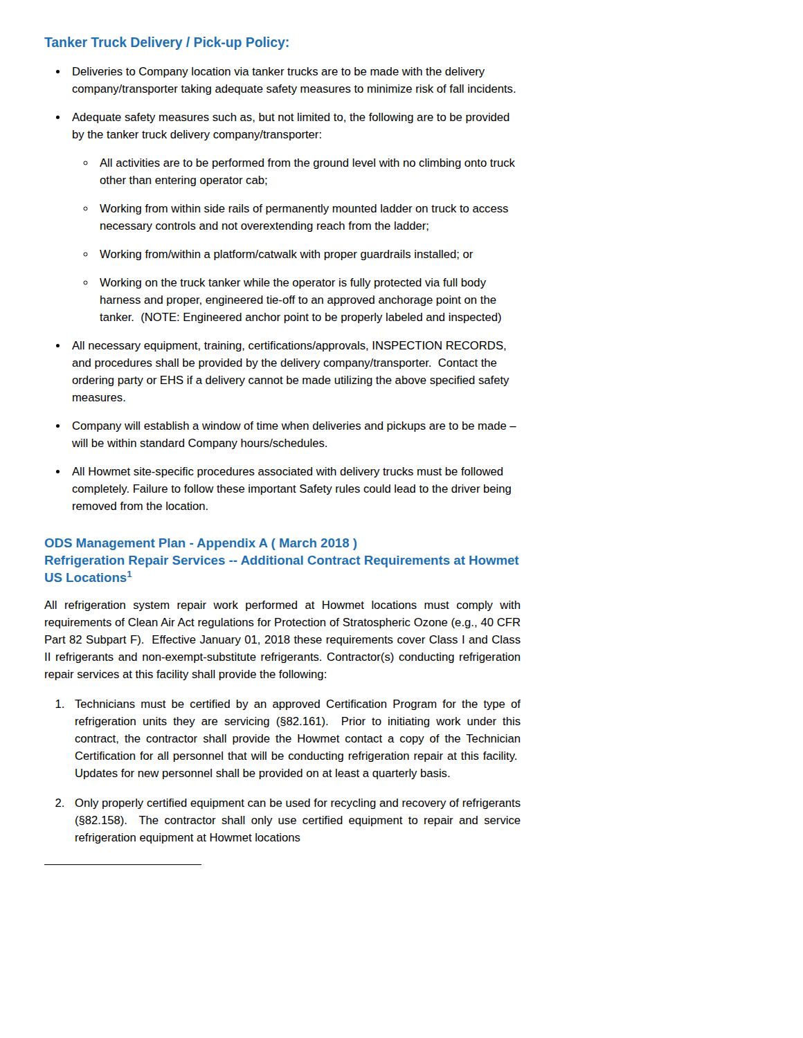Tanker Truck Delivery / Pick-up Policy:
Deliveries to Company location via tanker trucks are to be made with the delivery company/transporter taking adequate safety measures to minimize risk of fall incidents.
Adequate safety measures such as, but not limited to, the following are to be provided by the tanker truck delivery company/transporter:
All activities are to be performed from the ground level with no climbing onto truck other than entering operator cab;
Working from within side rails of permanently mounted ladder on truck to access necessary controls and not overextending reach from the ladder;
Working from/within a platform/catwalk with proper guardrails installed; or
Working on the truck tanker while the operator is fully protected via full body harness and proper, engineered tie-off to an approved anchorage point on the tanker. (NOTE: Engineered anchor point to be properly labeled and inspected)
All necessary equipment, training, certifications/approvals, INSPECTION RECORDS, and procedures shall be provided by the delivery company/transporter. Contact the ordering party or EHS if a delivery cannot be made utilizing the above specified safety measures.
Company will establish a window of time when deliveries and pickups are to be made – will be within standard Company hours/schedules.
All Howmet site-specific procedures associated with delivery trucks must be followed completely. Failure to follow these important Safety rules could lead to the driver being removed from the location.
ODS Management Plan - Appendix A ( March 2018 )Refrigeration Repair Services -- Additional Contract Requirements at Howmet US Locations1
All refrigeration system repair work performed at Howmet locations must comply with requirements of Clean Air Act regulations for Protection of Stratospheric Ozone (e.g., 40 CFR Part 82 Subpart F). Effective January 01, 2018 these requirements cover Class I and Class II refrigerants and non-exempt-substitute refrigerants. Contractor(s) conducting refrigeration repair services at this facility shall provide the following:
Technicians must be certified by an approved Certification Program for the type of refrigeration units they are servicing (§82.161). Prior to initiating work under this contract, the contractor shall provide the Howmet contact a copy of the Technician Certification for all personnel that will be conducting refrigeration repair at this facility. Updates for new personnel shall be provided on at least a quarterly basis.
Only properly certified equipment can be used for recycling and recovery of refrigerants (§82.158). The contractor shall only use certified equipment to repair and service refrigeration equipment at Howmet locations